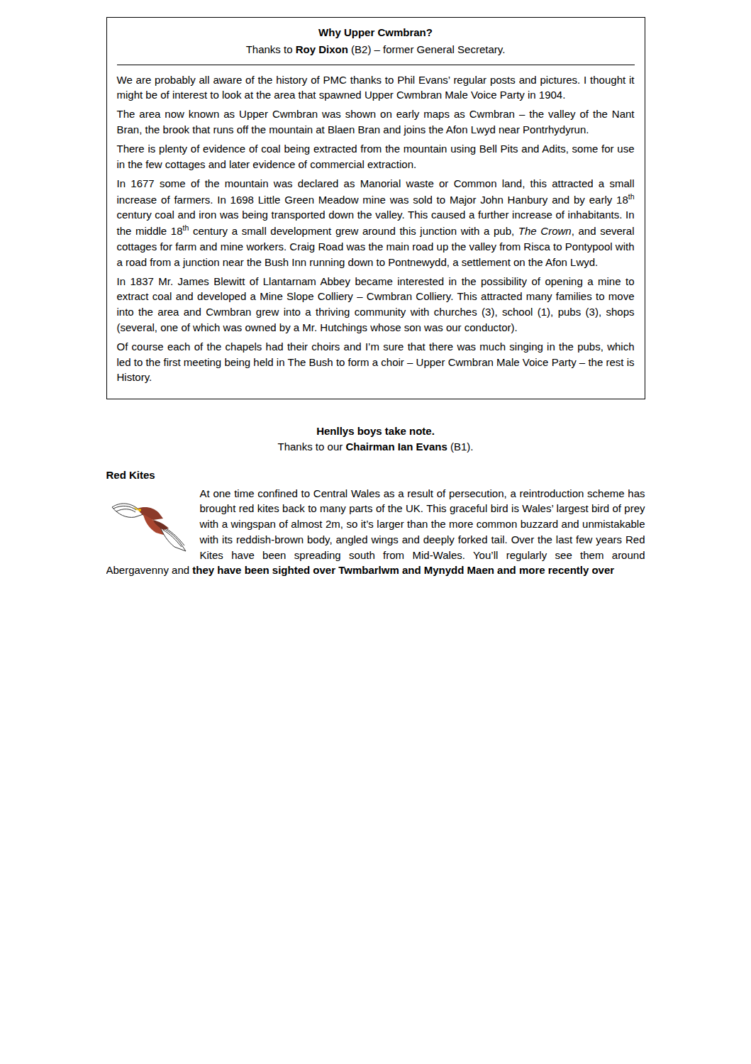Why Upper Cwmbran?
Thanks to Roy Dixon (B2) – former General Secretary.
We are probably all aware of the history of PMC thanks to Phil Evans’ regular posts and pictures. I thought it might be of interest to look at the area that spawned Upper Cwmbran Male Voice Party in 1904.
The area now known as Upper Cwmbran was shown on early maps as Cwmbran – the valley of the Nant Bran, the brook that runs off the mountain at Blaen Bran and joins the Afon Lwyd near Pontrhydyrun.
There is plenty of evidence of coal being extracted from the mountain using Bell Pits and Adits, some for use in the few cottages and later evidence of commercial extraction.
In 1677 some of the mountain was declared as Manorial waste or Common land, this attracted a small increase of farmers. In 1698 Little Green Meadow mine was sold to Major John Hanbury and by early 18th century coal and iron was being transported down the valley. This caused a further increase of inhabitants. In the middle 18th century a small development grew around this junction with a pub, The Crown, and several cottages for farm and mine workers. Craig Road was the main road up the valley from Risca to Pontypool with a road from a junction near the Bush Inn running down to Pontnewydd, a settlement on the Afon Lwyd.
In 1837 Mr. James Blewitt of Llantarnam Abbey became interested in the possibility of opening a mine to extract coal and developed a Mine Slope Colliery – Cwmbran Colliery. This attracted many families to move into the area and Cwmbran grew into a thriving community with churches (3), school (1), pubs (3), shops (several, one of which was owned by a Mr. Hutchings whose son was our conductor).
Of course each of the chapels had their choirs and I’m sure that there was much singing in the pubs, which led to the first meeting being held in The Bush to form a choir – Upper Cwmbran Male Voice Party – the rest is History.
Henllys boys take note.
Thanks to our Chairman Ian Evans (B1).
Red Kites
At one time confined to Central Wales as a result of persecution, a reintroduction scheme has brought red kites back to many parts of the UK. This graceful bird is Wales’ largest bird of prey with a wingspan of almost 2m, so it’s larger than the more common buzzard and unmistakable with its reddish-brown body, angled wings and deeply forked tail. Over the last few years Red Kites have been spreading south from Mid-Wales. You’ll regularly see them around Abergavenny and they have been sighted over Twmbarlwm and Mynydd Maen and more recently over